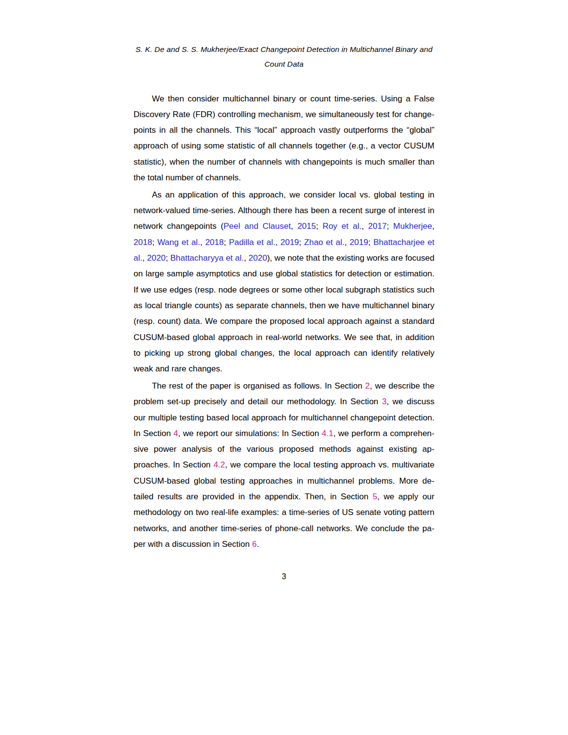S. K. De and S. S. Mukherjee/Exact Changepoint Detection in Multichannel Binary and Count Data
We then consider multichannel binary or count time-series. Using a False Discovery Rate (FDR) controlling mechanism, we simultaneously test for changepoints in all the channels. This “local” approach vastly outperforms the “global” approach of using some statistic of all channels together (e.g., a vector CUSUM statistic), when the number of channels with changepoints is much smaller than the total number of channels.
As an application of this approach, we consider local vs. global testing in network-valued time-series. Although there has been a recent surge of interest in network changepoints (Peel and Clauset, 2015; Roy et al., 2017; Mukherjee, 2018; Wang et al., 2018; Padilla et al., 2019; Zhao et al., 2019; Bhattacharjee et al., 2020; Bhattacharyya et al., 2020), we note that the existing works are focused on large sample asymptotics and use global statistics for detection or estimation. If we use edges (resp. node degrees or some other local subgraph statistics such as local triangle counts) as separate channels, then we have multichannel binary (resp. count) data. We compare the proposed local approach against a standard CUSUM-based global approach in real-world networks. We see that, in addition to picking up strong global changes, the local approach can identify relatively weak and rare changes.
The rest of the paper is organised as follows. In Section 2, we describe the problem set-up precisely and detail our methodology. In Section 3, we discuss our multiple testing based local approach for multichannel changepoint detection. In Section 4, we report our simulations: In Section 4.1, we perform a comprehensive power analysis of the various proposed methods against existing approaches. In Section 4.2, we compare the local testing approach vs. multivariate CUSUM-based global testing approaches in multichannel problems. More detailed results are provided in the appendix. Then, in Section 5, we apply our methodology on two real-life examples: a time-series of US senate voting pattern networks, and another time-series of phone-call networks. We conclude the paper with a discussion in Section 6.
3